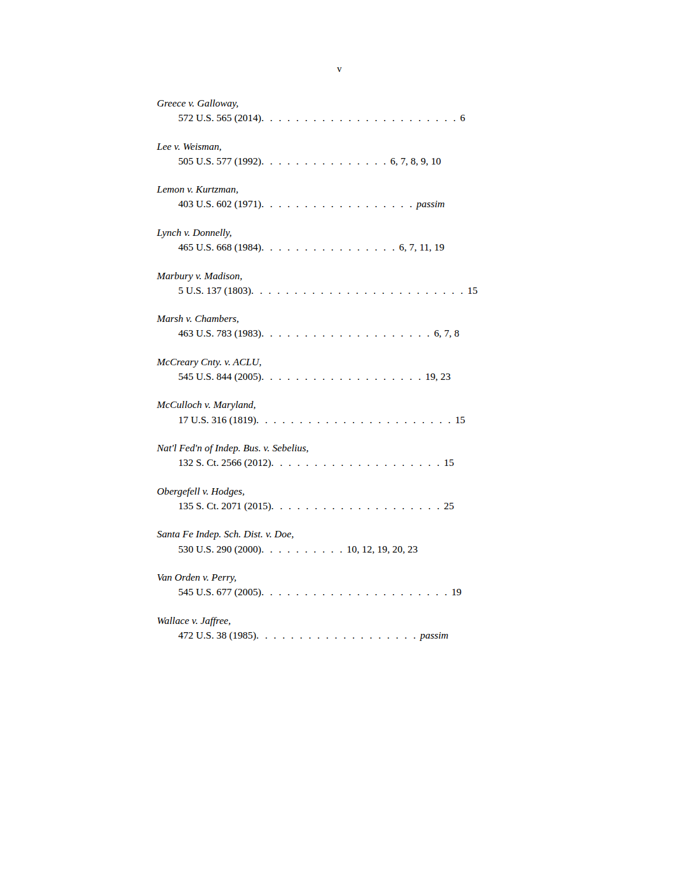v
Greece v. Galloway, 572 U.S. 565 (2014). . . . . . . . . . . . . . . . . . . . . . . 6
Lee v. Weisman, 505 U.S. 577 (1992). . . . . . . . . . . . . . . 6, 7, 8, 9, 10
Lemon v. Kurtzman, 403 U.S. 602 (1971). . . . . . . . . . . . . . . . . . passim
Lynch v. Donnelly, 465 U.S. 668 (1984). . . . . . . . . . . . . . . . 6, 7, 11, 19
Marbury v. Madison, 5 U.S. 137 (1803). . . . . . . . . . . . . . . . . . . . . . . . . 15
Marsh v. Chambers, 463 U.S. 783 (1983). . . . . . . . . . . . . . . . . . . . 6, 7, 8
McCreary Cnty. v. ACLU, 545 U.S. 844 (2005). . . . . . . . . . . . . . . . . . . 19, 23
McCulloch v. Maryland, 17 U.S. 316 (1819). . . . . . . . . . . . . . . . . . . . . . . 15
Nat'l Fed'n of Indep. Bus. v. Sebelius, 132 S. Ct. 2566 (2012). . . . . . . . . . . . . . . . . . . . 15
Obergefell v. Hodges, 135 S. Ct. 2071 (2015). . . . . . . . . . . . . . . . . . . . 25
Santa Fe Indep. Sch. Dist. v. Doe, 530 U.S. 290 (2000). . . . . . . . . . 10, 12, 19, 20, 23
Van Orden v. Perry, 545 U.S. 677 (2005). . . . . . . . . . . . . . . . . . . . . . 19
Wallace v. Jaffree, 472 U.S. 38 (1985). . . . . . . . . . . . . . . . . . . passim